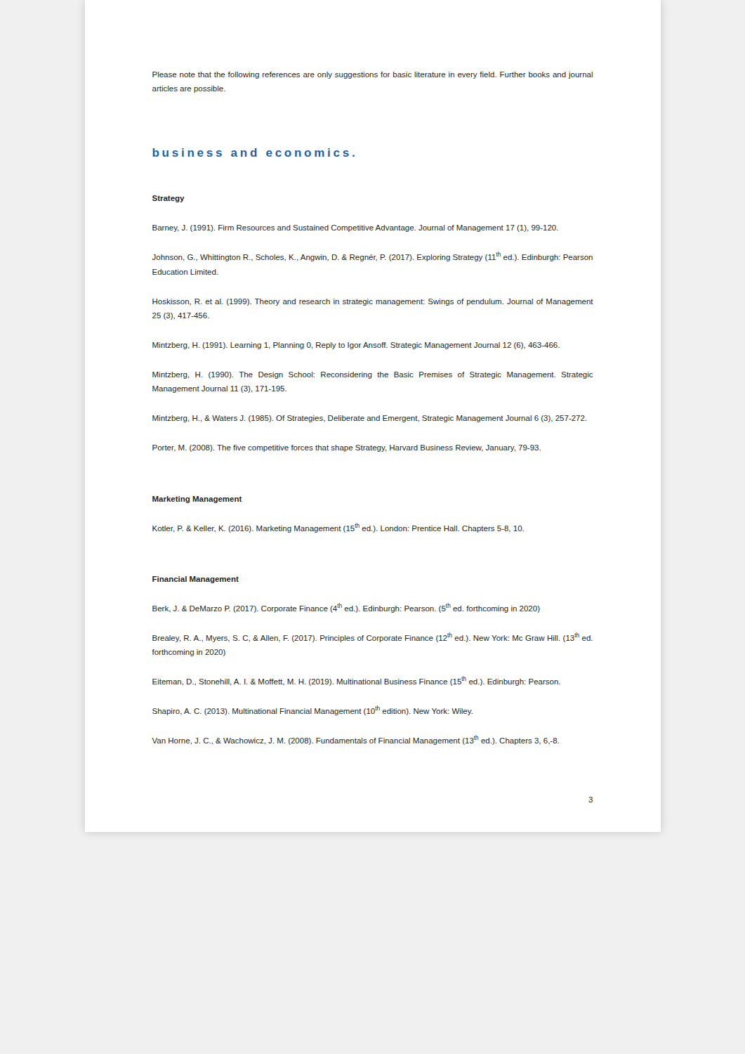Please note that the following references are only suggestions for basic literature in every field. Further books and journal articles are possible.
business and economics.
Strategy
Barney, J. (1991). Firm Resources and Sustained Competitive Advantage. Journal of Management 17 (1), 99-120.
Johnson, G., Whittington R., Scholes, K., Angwin, D. & Regnér, P. (2017). Exploring Strategy (11th ed.). Edinburgh: Pearson Education Limited.
Hoskisson, R. et al. (1999). Theory and research in strategic management: Swings of pendulum. Journal of Management 25 (3), 417-456.
Mintzberg, H. (1991). Learning 1, Planning 0, Reply to Igor Ansoff. Strategic Management Journal 12 (6), 463-466.
Mintzberg, H. (1990). The Design School: Reconsidering the Basic Premises of Strategic Management. Strategic Management Journal 11 (3), 171-195.
Mintzberg, H., & Waters J. (1985). Of Strategies, Deliberate and Emergent, Strategic Management Journal 6 (3), 257-272.
Porter, M. (2008). The five competitive forces that shape Strategy, Harvard Business Review, January, 79-93.
Marketing Management
Kotler, P. & Keller, K. (2016). Marketing Management (15th ed.). London: Prentice Hall. Chapters 5-8, 10.
Financial Management
Berk, J. & DeMarzo P. (2017). Corporate Finance (4th ed.). Edinburgh: Pearson. (5th ed. forthcoming in 2020)
Brealey, R. A., Myers, S. C, & Allen, F. (2017). Principles of Corporate Finance (12th ed.). New York: Mc Graw Hill. (13th ed. forthcoming in 2020)
Eiteman, D., Stonehill, A. I. & Moffett, M. H. (2019). Multinational Business Finance (15th ed.). Edinburgh: Pearson.
Shapiro, A. C. (2013). Multinational Financial Management (10th edition). New York: Wiley.
Van Horne, J. C., & Wachowicz, J. M. (2008). Fundamentals of Financial Management (13th ed.). Chapters 3, 6,-8.
3